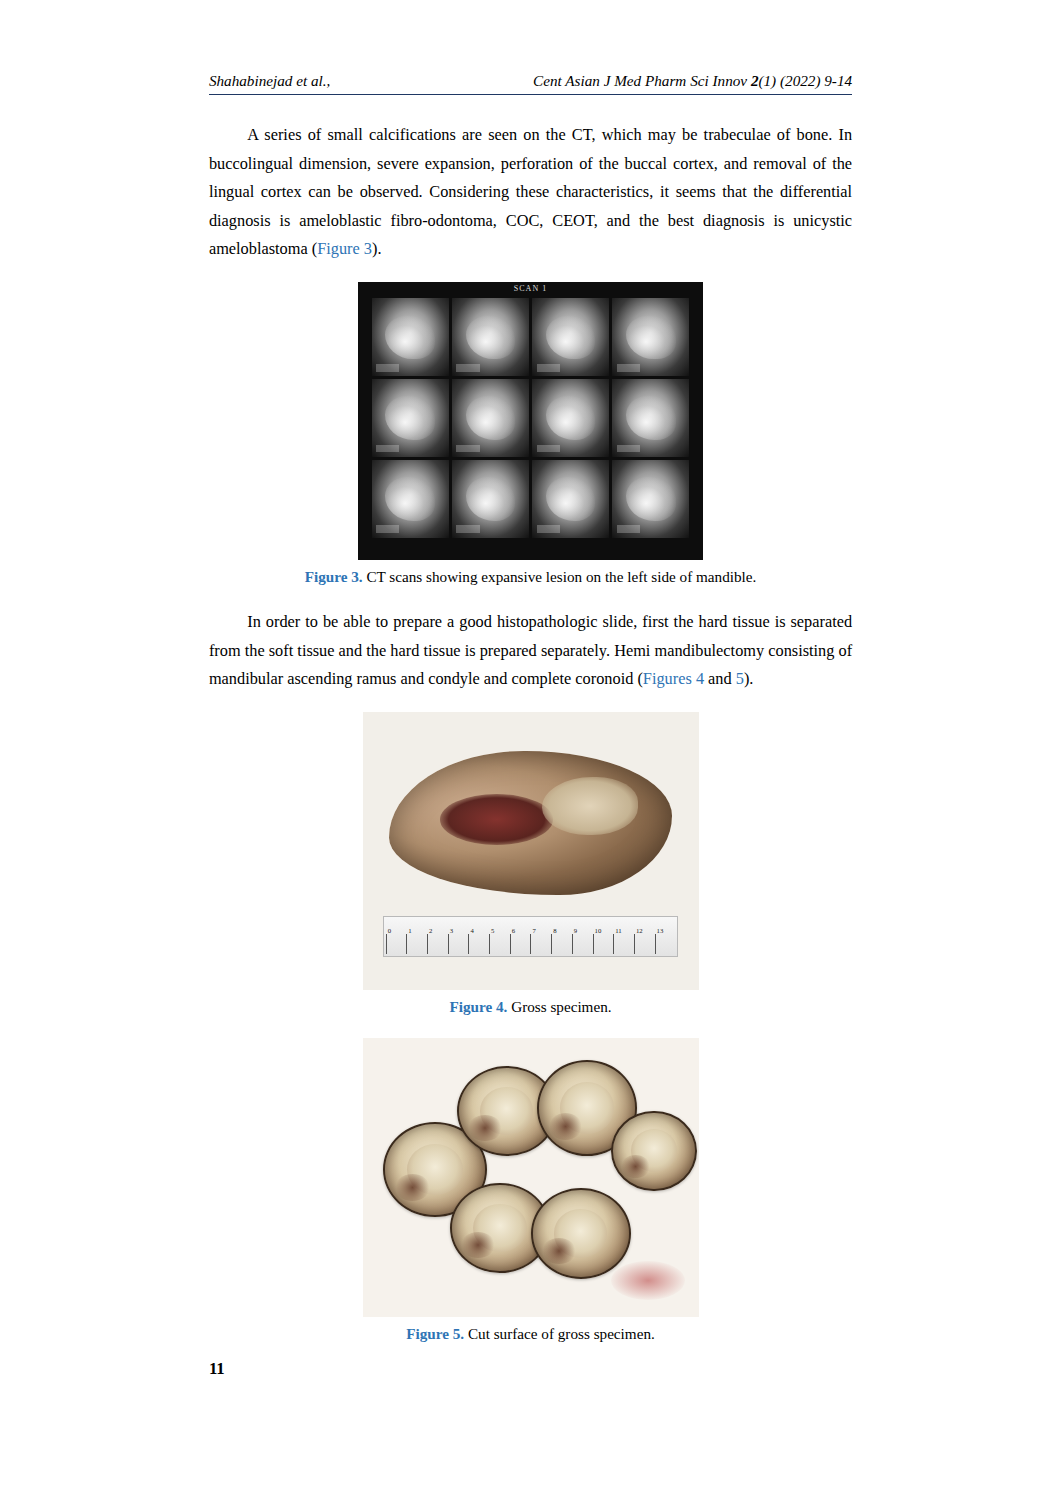Shahabinejad et al.,
Cent Asian J Med Pharm Sci Innov 2(1) (2022) 9-14
A series of small calcifications are seen on the CT, which may be trabeculae of bone. In buccolingual dimension, severe expansion, perforation of the buccal cortex, and removal of the lingual cortex can be observed. Considering these characteristics, it seems that the differential diagnosis is ameloblastic fibro-odontoma, COC, CEOT, and the best diagnosis is unicystic ameloblastoma (Figure 3).
SCAN 1
Figure 3. CT scans showing expansive lesion on the left side of mandible.
In order to be able to prepare a good histopathologic slide, first the hard tissue is separated from the soft tissue and the hard tissue is prepared separately. Hemi mandibulectomy consisting of mandibular ascending ramus and condyle and complete coronoid (Figures 4 and 5).
0
1
2
3
4
5
6
7
8
9
10
11
12
13
Figure 4. Gross specimen.
Figure 5. Cut surface of gross specimen.
11